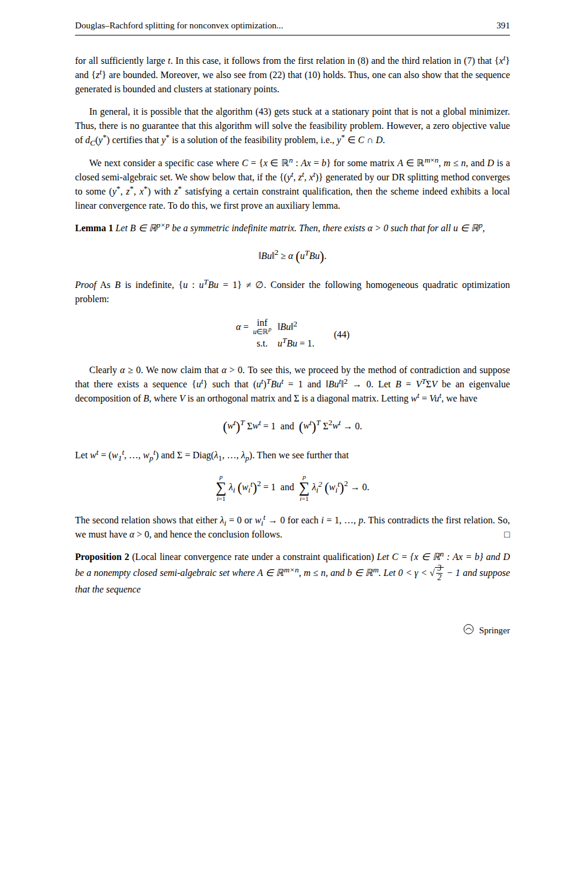Douglas–Rachford splitting for nonconvex optimization... 391
for all sufficiently large t. In this case, it follows from the first relation in (8) and the third relation in (7) that {xt} and {zt} are bounded. Moreover, we also see from (22) that (10) holds. Thus, one can also show that the sequence generated is bounded and clusters at stationary points.
In general, it is possible that the algorithm (43) gets stuck at a stationary point that is not a global minimizer. Thus, there is no guarantee that this algorithm will solve the feasibility problem. However, a zero objective value of dC(y*) certifies that y* is a solution of the feasibility problem, i.e., y* ∈ C ∩ D.
We next consider a specific case where C = {x ∈ ℝn : Ax = b} for some matrix A ∈ ℝm×n, m ≤ n, and D is a closed semi-algebraic set. We show below that, if the {(yt, zt, xt)} generated by our DR splitting method converges to some (y*, z*, x*) with z* satisfying a certain constraint qualification, then the scheme indeed exhibits a local linear convergence rate. To do this, we first prove an auxiliary lemma.
Lemma 1 Let B ∈ ℝp×p be a symmetric indefinite matrix. Then, there exists α > 0 such that for all u ∈ ℝp,
‖Bu‖2 ≥ α (uTBu).
Proof As B is indefinite, {u : uTBu = 1} ≠ ∅. Consider the following homogeneous quadratic optimization problem:
| α = | inf u ∈ℝ p | ‖ Bu ‖ 2 |
| | s.t. | u T Bu = 1. |
(44)
Clearly α ≥ 0. We now claim that α > 0. To see this, we proceed by the method of contradiction and suppose that there exists a sequence {ut} such that (ut)TBut = 1 and ‖But‖2 → 0. Let B = VTΣV be an eigenvalue decomposition of B, where V is an orthogonal matrix and Σ is a diagonal matrix. Letting wt = Vut, we have
(wt)T Σwt = 1 and (wt)T Σ2wt → 0.
Let wt = (w1t, …, wpt) and Σ = Diag(λ1, …, λp). Then we see further that
p∑i=1 λi (wit)2 = 1 and p∑i=1 λi2 (wit)2 → 0.
The second relation shows that either λi = 0 or wit → 0 for each i = 1, …, p. This contradicts the first relation. So, we must have α > 0, and hence the conclusion follows. □
Proposition 2 (Local linear convergence rate under a constraint qualification) Let C = {x ∈ ℝn : Ax = b} and D be a nonempty closed semi-algebraic set where A ∈ ℝm×n, m ≤ n, and b ∈ ℝm. Let 0 < γ < √32 − 1 and suppose that the sequence
Springer